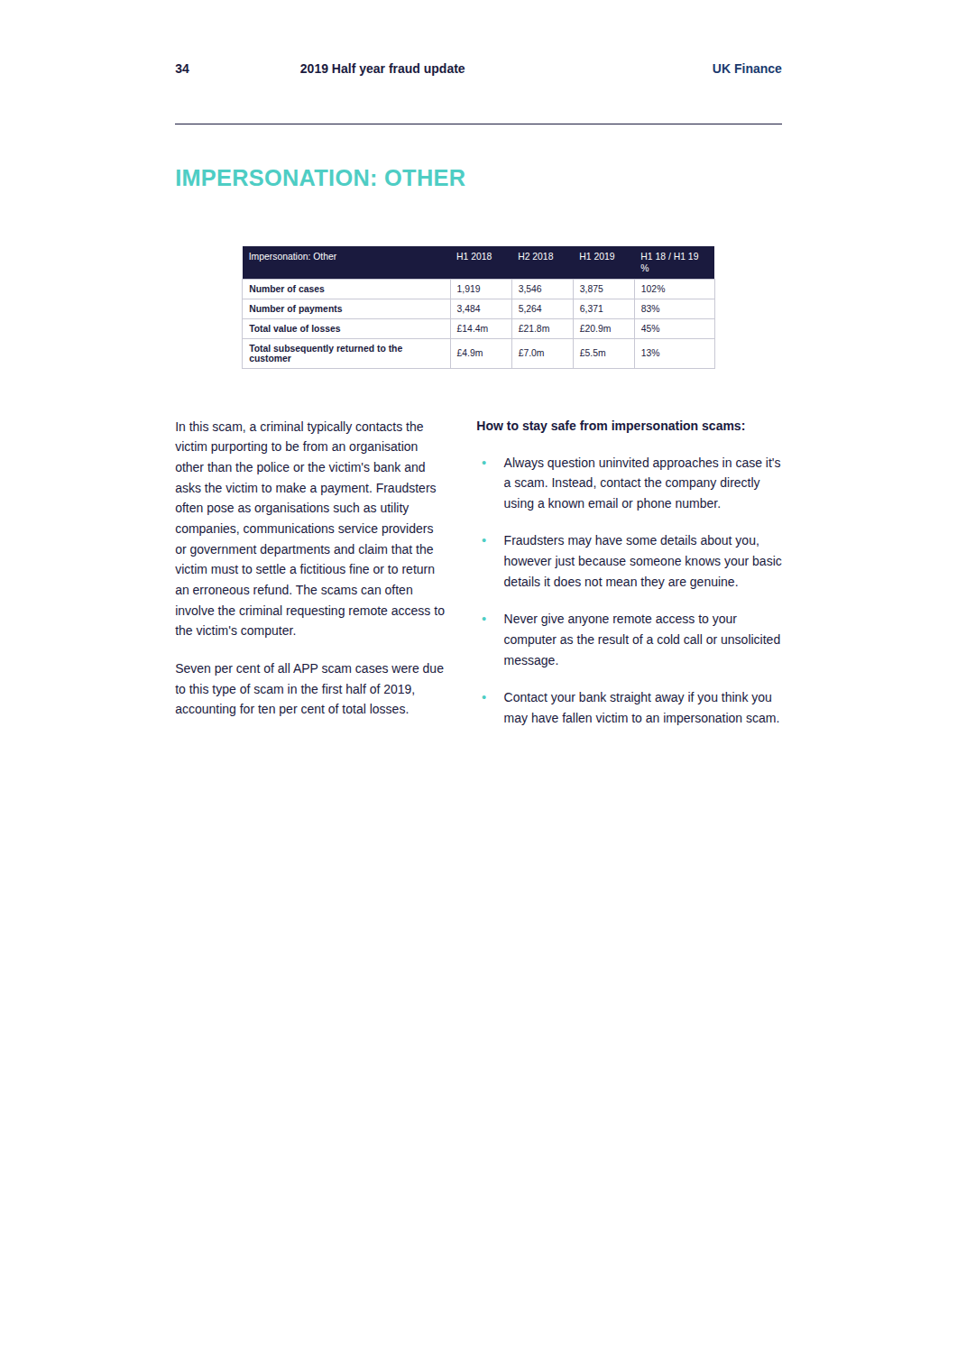34
2019 Half year fraud update
UK Finance
IMPERSONATION: OTHER
| Impersonation: Other | H1 2018 | H2 2018 | H1 2019 | H1 18 / H1 19 % |
| --- | --- | --- | --- | --- |
| Number of cases | 1,919 | 3,546 | 3,875 | 102% |
| Number of payments | 3,484 | 5,264 | 6,371 | 83% |
| Total value of losses | £14.4m | £21.8m | £20.9m | 45% |
| Total subsequently returned to the customer | £4.9m | £7.0m | £5.5m | 13% |
In this scam, a criminal typically contacts the victim purporting to be from an organisation other than the police or the victim's bank and asks the victim to make a payment. Fraudsters often pose as organisations such as utility companies, communications service providers or government departments and claim that the victim must to settle a fictitious fine or to return an erroneous refund. The scams can often involve the criminal requesting remote access to the victim's computer.
Seven per cent of all APP scam cases were due to this type of scam in the first half of 2019, accounting for ten per cent of total losses.
How to stay safe from impersonation scams:
Always question uninvited approaches in case it's a scam. Instead, contact the company directly using a known email or phone number.
Fraudsters may have some details about you, however just because someone knows your basic details it does not mean they are genuine.
Never give anyone remote access to your computer as the result of a cold call or unsolicited message.
Contact your bank straight away if you think you may have fallen victim to an impersonation scam.